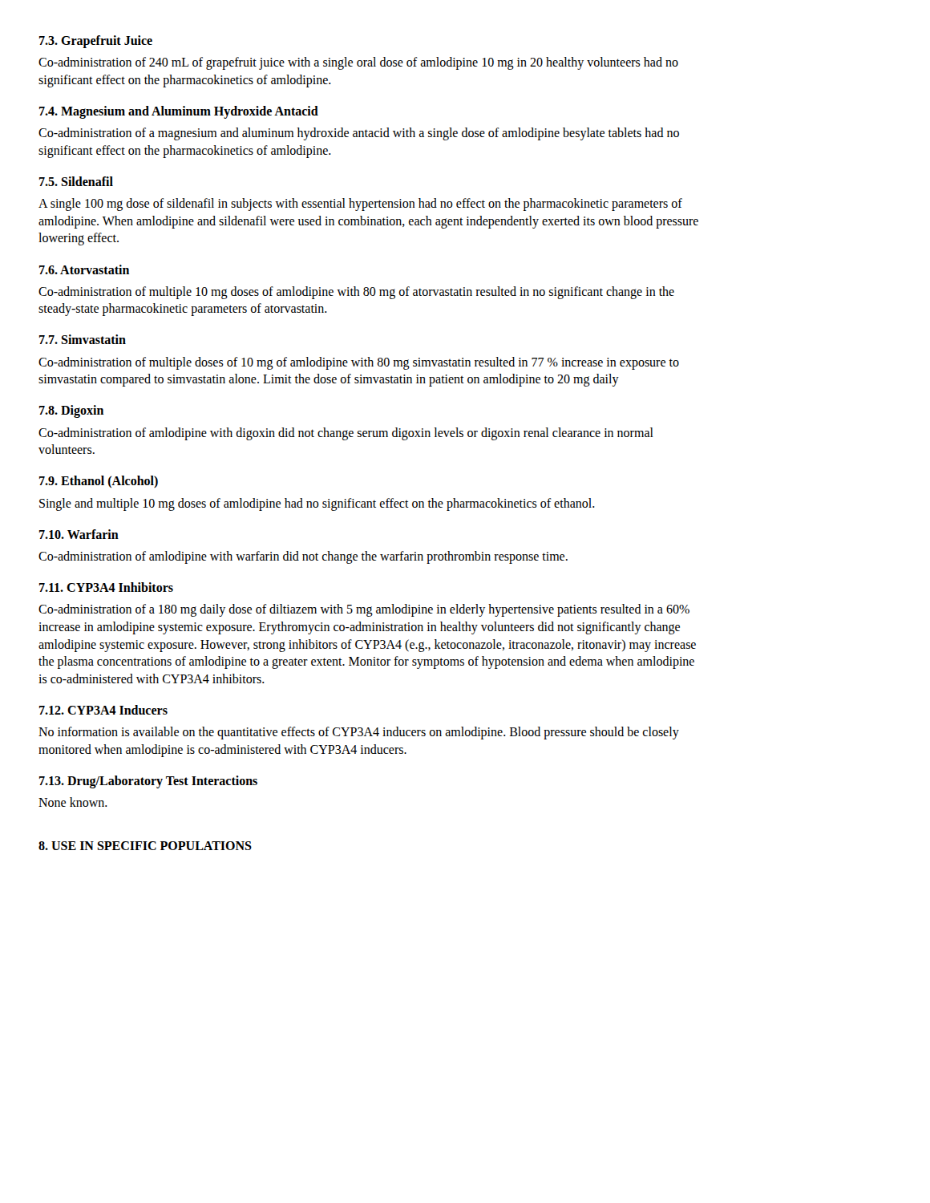7.3. Grapefruit Juice
Co-administration of 240 mL of grapefruit juice with a single oral dose of amlodipine 10 mg in 20 healthy volunteers had no significant effect on the pharmacokinetics of amlodipine.
7.4. Magnesium and Aluminum Hydroxide Antacid
Co-administration of a magnesium and aluminum hydroxide antacid with a single dose of amlodipine besylate tablets had no significant effect on the pharmacokinetics of amlodipine.
7.5. Sildenafil
A single 100 mg dose of sildenafil in subjects with essential hypertension had no effect on the pharmacokinetic parameters of amlodipine. When amlodipine and sildenafil were used in combination, each agent independently exerted its own blood pressure lowering effect.
7.6. Atorvastatin
Co-administration of multiple 10 mg doses of amlodipine with 80 mg of atorvastatin resulted in no significant change in the steady-state pharmacokinetic parameters of atorvastatin.
7.7. Simvastatin
Co-administration of multiple doses of 10 mg of amlodipine with 80 mg simvastatin resulted in 77 % increase in exposure to simvastatin compared to simvastatin alone. Limit the dose of simvastatin in patient on amlodipine to 20 mg daily
7.8. Digoxin
Co-administration of amlodipine with digoxin did not change serum digoxin levels or digoxin renal clearance in normal volunteers.
7.9. Ethanol (Alcohol)
Single and multiple 10 mg doses of amlodipine had no significant effect on the pharmacokinetics of ethanol.
7.10. Warfarin
Co-administration of amlodipine with warfarin did not change the warfarin prothrombin response time.
7.11. CYP3A4 Inhibitors
Co-administration of a 180 mg daily dose of diltiazem with 5 mg amlodipine in elderly hypertensive patients resulted in a 60% increase in amlodipine systemic exposure. Erythromycin co-administration in healthy volunteers did not significantly change amlodipine systemic exposure. However, strong inhibitors of CYP3A4 (e.g., ketoconazole, itraconazole, ritonavir) may increase the plasma concentrations of amlodipine to a greater extent. Monitor for symptoms of hypotension and edema when amlodipine is co-administered with CYP3A4 inhibitors.
7.12. CYP3A4 Inducers
No information is available on the quantitative effects of CYP3A4 inducers on amlodipine. Blood pressure should be closely monitored when amlodipine is co-administered with CYP3A4 inducers.
7.13. Drug/Laboratory Test Interactions
None known.
8. USE IN SPECIFIC POPULATIONS